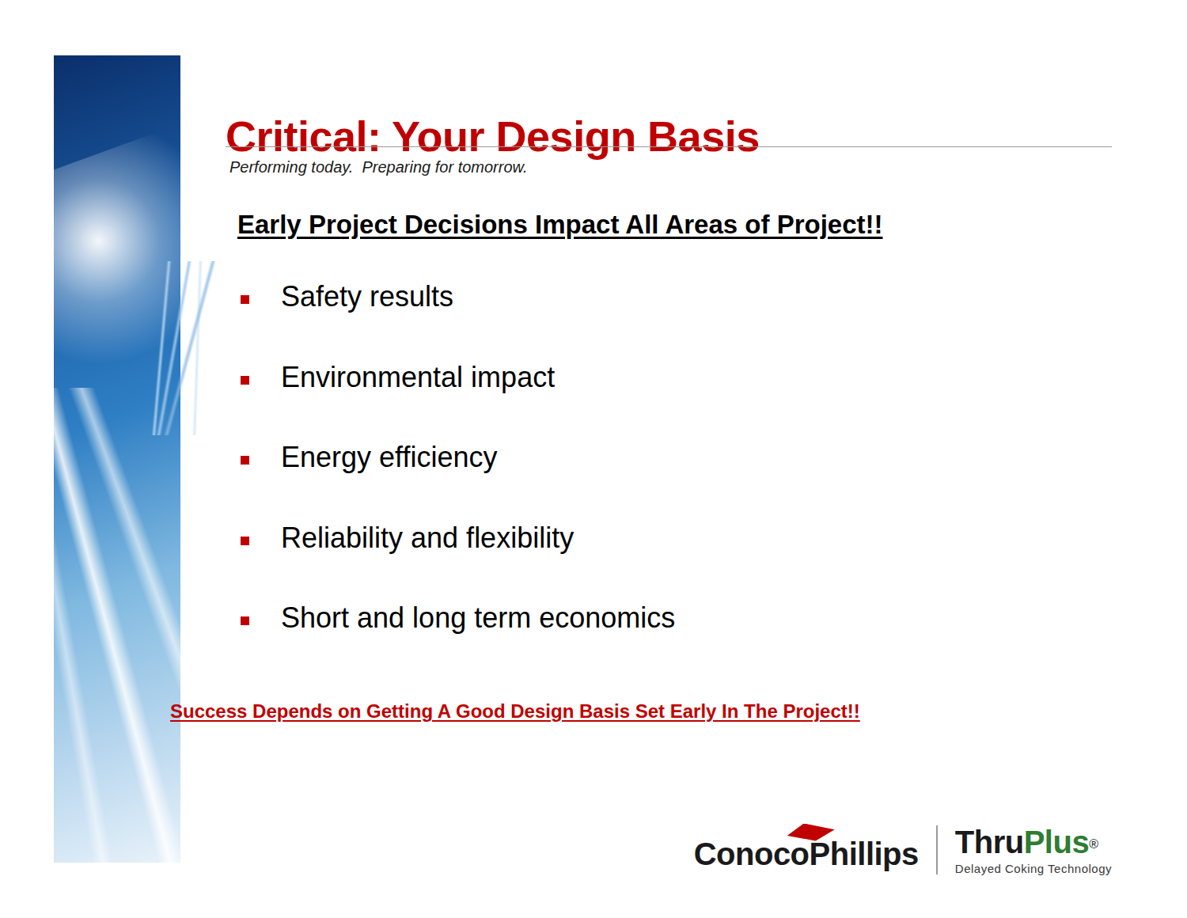Critical: Your Design Basis
Performing today. Preparing for tomorrow.
Early Project Decisions Impact All Areas of Project!!
Safety results
Environmental impact
Energy efficiency
Reliability and flexibility
Short and long term economics
Success Depends on Getting A Good Design Basis Set Early In The Project!!
ConocoPhillips
Thru Plus® Delayed Coking Technology